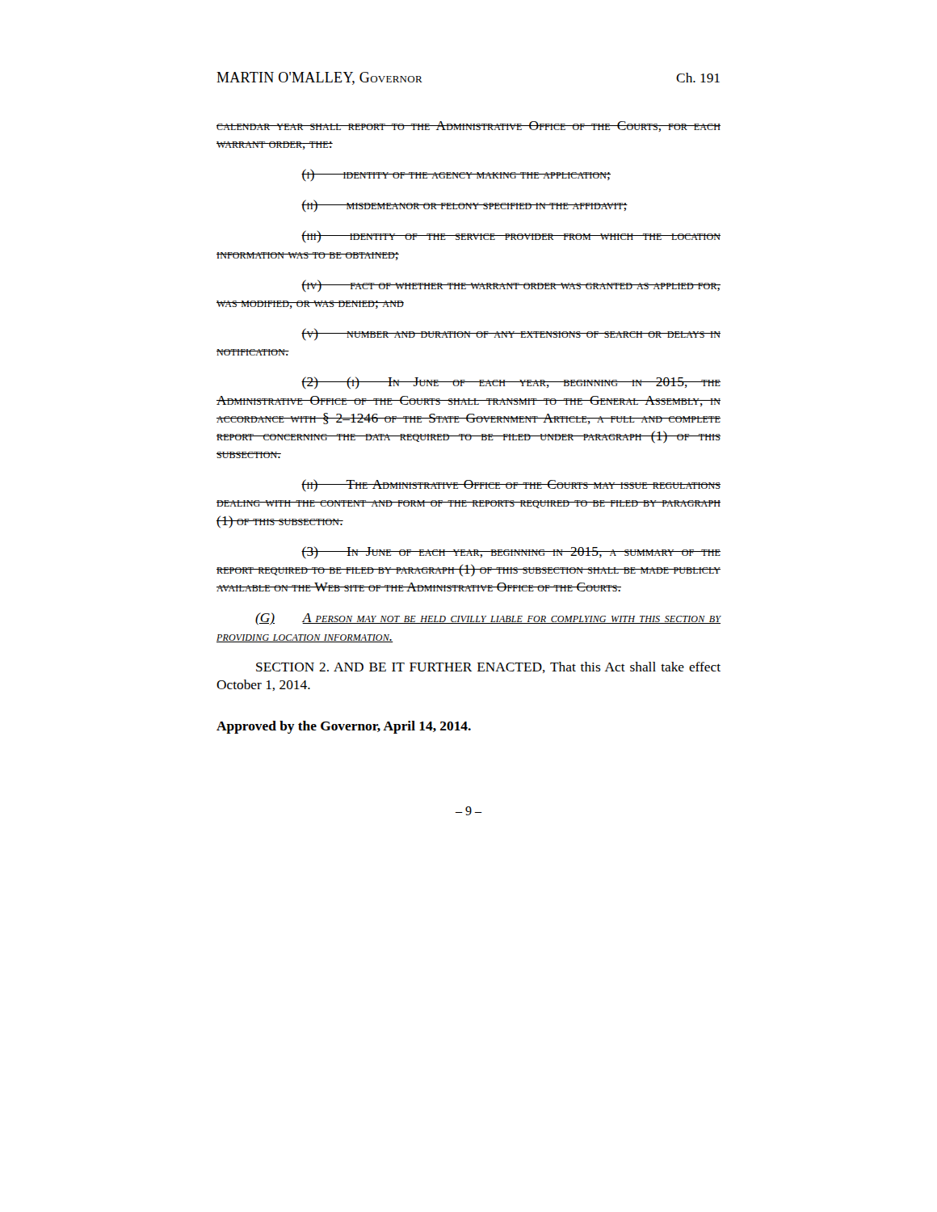Martin O'Malley, Governor
Ch. 191
calendar year shall report to the Administrative Office of the Courts, for each warrant order, the:
(i)  identity of the agency making the application;
(ii)  misdemeanor or felony specified in the affidavit;
(iii)  identity of the service provider from which the location information was to be obtained;
(iv)  fact of whether the warrant order was granted as applied for, was modified, or was denied; and
(v)  number and duration of any extensions of search or delays in notification.
(2)  (i)  In June of each year, beginning in 2015, the Administrative Office of the Courts shall transmit to the General Assembly, in accordance with § 2–1246 of the State Government Article, a full and complete report concerning the data required to be filed under paragraph (1) of this subsection.
(ii)  The Administrative Office of the Courts may issue regulations dealing with the content and form of the reports required to be filed by paragraph (1) of this subsection.
(3)  In June of each year, beginning in 2015, a summary of the report required to be filed by paragraph (1) of this subsection shall be made publicly available on the Web site of the Administrative Office of the Courts.
(G)  A person may not be held civilly liable for complying with this section by providing location information.
SECTION 2. AND BE IT FURTHER ENACTED, That this Act shall take effect October 1, 2014.
Approved by the Governor, April 14, 2014.
– 9 –